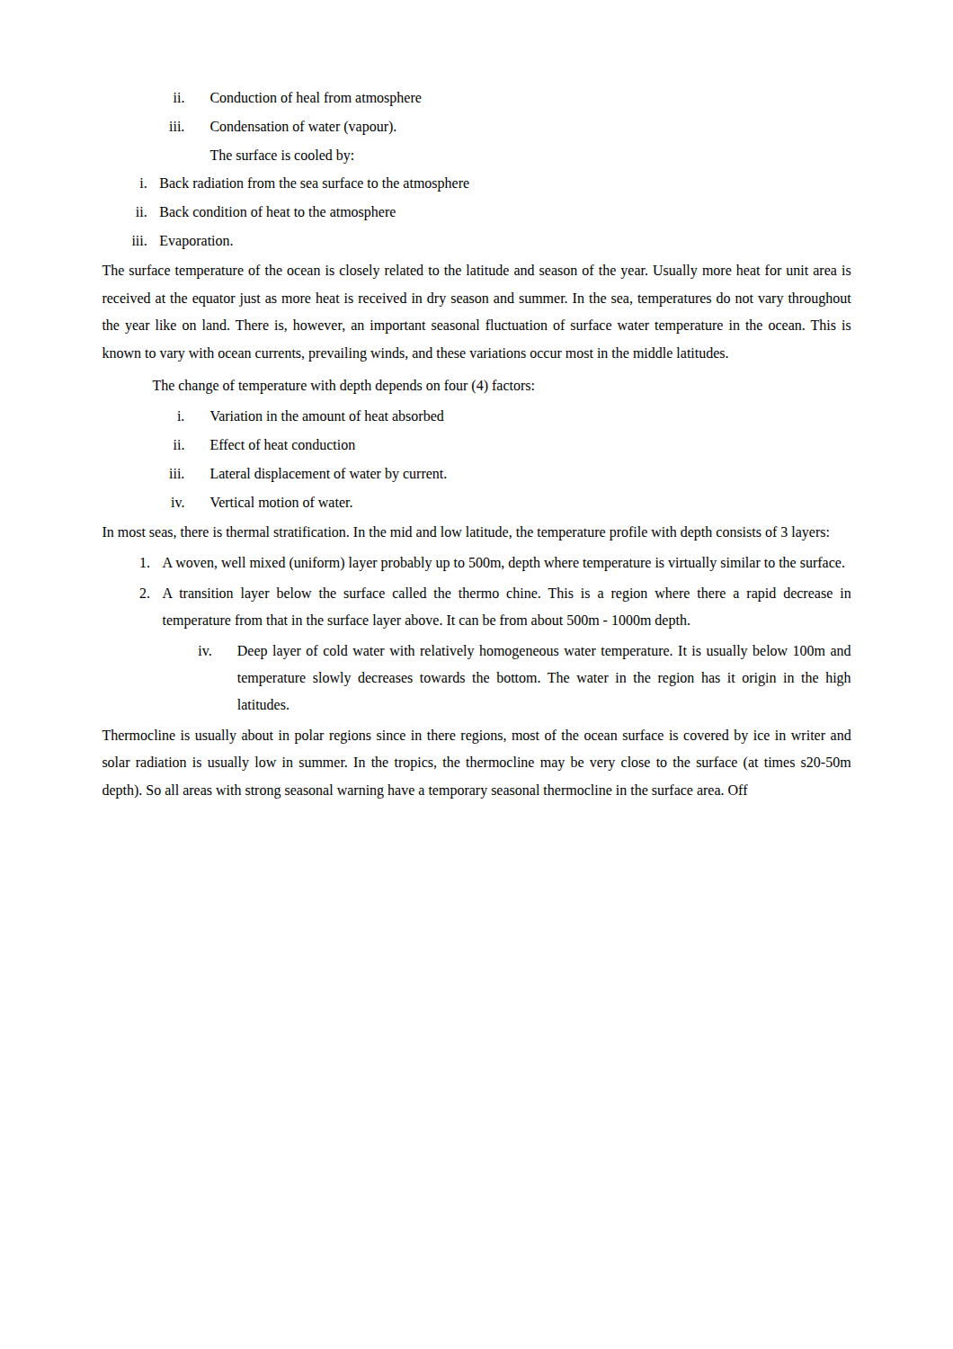Conduction of heal from atmosphere
Condensation of water (vapour).
The surface is cooled by:
Back radiation from the sea surface to the atmosphere
Back condition of heat to the atmosphere
Evaporation.
The surface temperature of the ocean is closely related to the latitude and season of the year. Usually more heat for unit area is received at the equator just as more heat is received in dry season and summer. In the sea, temperatures do not vary throughout the year like on land. There is, however, an important seasonal fluctuation of surface water temperature in the ocean. This is known to vary with ocean currents, prevailing winds, and these variations occur most in the middle latitudes.
The change of temperature with depth depends on four (4) factors:
Variation in the amount of heat absorbed
Effect of heat conduction
Lateral displacement of water by current.
Vertical motion of water.
In most seas, there is thermal stratification. In the mid and low latitude, the temperature profile with depth consists of 3 layers:
A woven, well mixed (uniform) layer probably up to 500m, depth where temperature is virtually similar to the surface.
A transition layer below the surface called the thermo chine. This is a region where there a rapid decrease in temperature from that in the surface layer above. It can be from about 500m - 1000m depth.
Deep layer of cold water with relatively homogeneous water temperature. It is usually below 100m and temperature slowly decreases towards the bottom. The water in the region has it origin in the high latitudes.
Thermocline is usually about in polar regions since in there regions, most of the ocean surface is covered by ice in writer and solar radiation is usually low in summer. In the tropics, the thermocline may be very close to the surface (at times s20-50m depth). So all areas with strong seasonal warning have a temporary seasonal thermocline in the surface area. Off